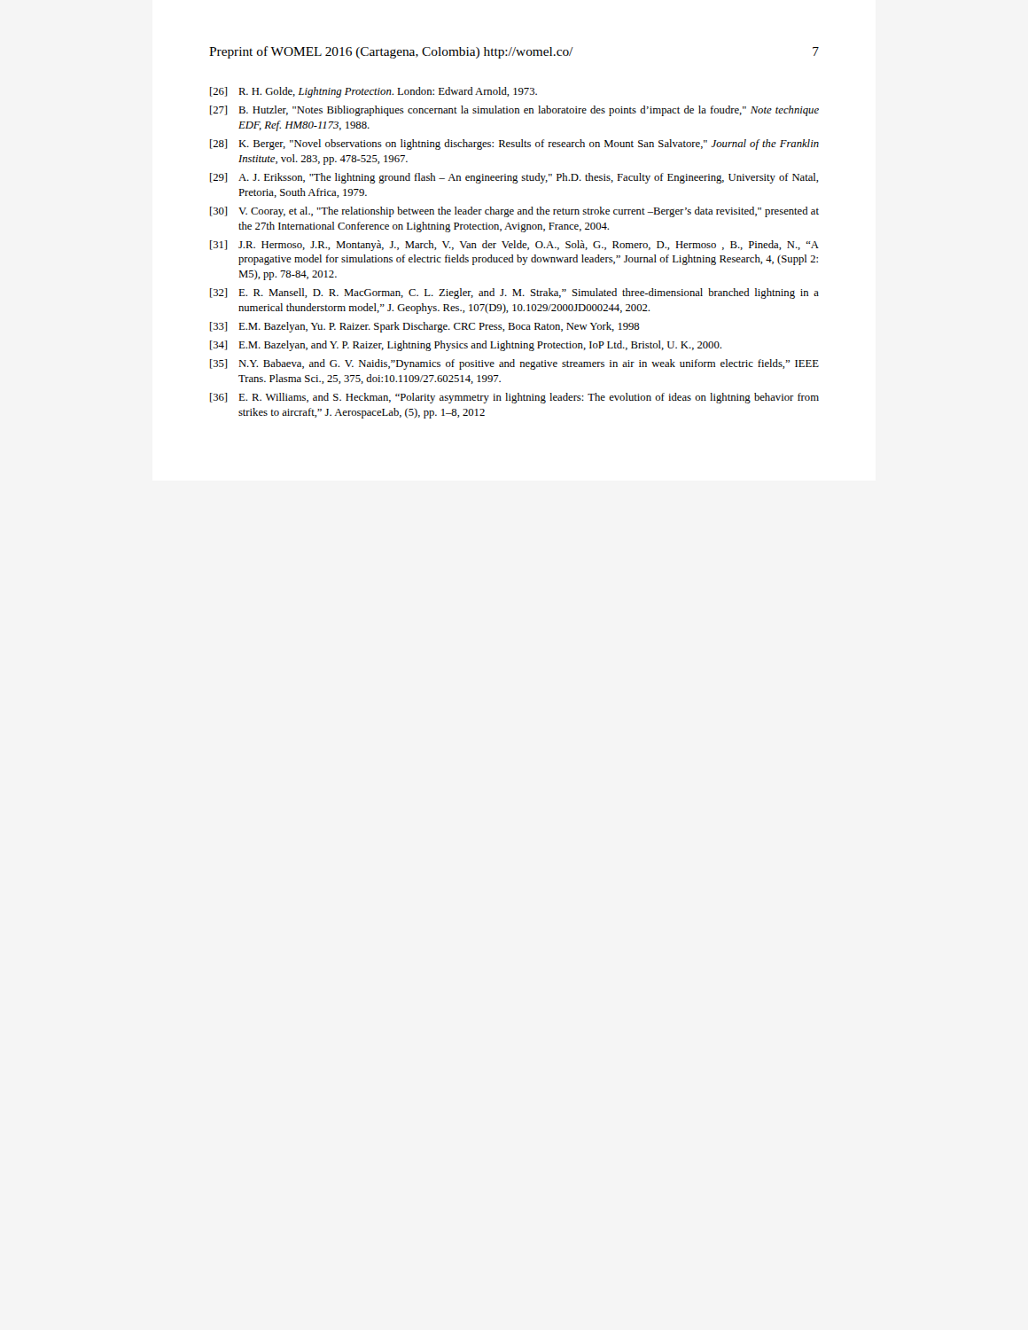Preprint of WOMEL 2016 (Cartagena, Colombia) http://womel.co/ 7
[26] R. H. Golde, Lightning Protection. London: Edward Arnold, 1973.
[27] B. Hutzler, "Notes Bibliographiques concernant la simulation en laboratoire des points d’impact de la foudre," Note technique EDF, Ref. HM80-1173, 1988.
[28] K. Berger, "Novel observations on lightning discharges: Results of research on Mount San Salvatore," Journal of the Franklin Institute, vol. 283, pp. 478-525, 1967.
[29] A. J. Eriksson, "The lightning ground flash – An engineering study," Ph.D. thesis, Faculty of Engineering, University of Natal, Pretoria, South Africa, 1979.
[30] V. Cooray, et al., "The relationship between the leader charge and the return stroke current –Berger’s data revisited," presented at the 27th International Conference on Lightning Protection, Avignon, France, 2004.
[31] J.R. Hermoso, J.R., Montanyà, J., March, V., Van der Velde, O.A., Solà, G., Romero, D., Hermoso , B., Pineda, N., “A propagative model for simulations of electric fields produced by downward leaders,” Journal of Lightning Research, 4, (Suppl 2: M5), pp. 78-84, 2012.
[32] E. R. Mansell, D. R. MacGorman, C. L. Ziegler, and J. M. Straka,” Simulated three-dimensional branched lightning in a numerical thunderstorm model,” J. Geophys. Res., 107(D9), 10.1029/2000JD000244, 2002.
[33] E.M. Bazelyan, Yu. P. Raizer. Spark Discharge. CRC Press, Boca Raton, New York, 1998
[34] E.M. Bazelyan, and Y. P. Raizer, Lightning Physics and Lightning Protection, IoP Ltd., Bristol, U. K., 2000.
[35] N.Y. Babaeva, and G. V. Naidis,”Dynamics of positive and negative streamers in air in weak uniform electric fields,” IEEE Trans. Plasma Sci., 25, 375, doi:10.1109/27.602514, 1997.
[36] E. R. Williams, and S. Heckman, “Polarity asymmetry in lightning leaders: The evolution of ideas on lightning behavior from strikes to aircraft,” J. AerospaceLab, (5), pp. 1–8, 2012